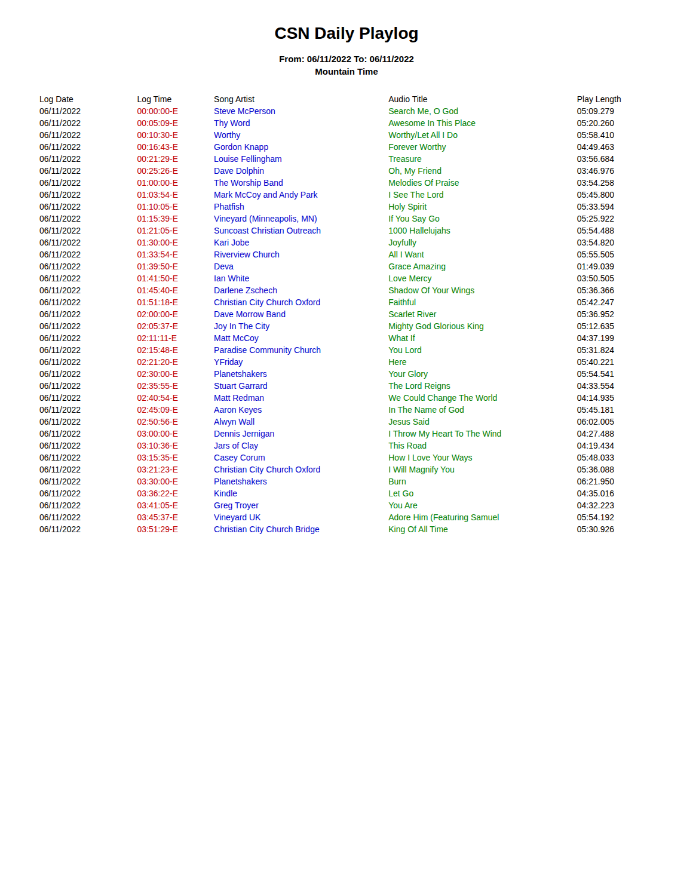CSN Daily Playlog
From: 06/11/2022 To: 06/11/2022
Mountain Time
| Log Date | Log Time | Song Artist | Audio Title | Play Length |
| --- | --- | --- | --- | --- |
| 06/11/2022 | 00:00:00-E | Steve McPerson | Search Me, O God | 05:09.279 |
| 06/11/2022 | 00:05:09-E | Thy Word | Awesome In This Place | 05:20.260 |
| 06/11/2022 | 00:10:30-E | Worthy | Worthy/Let All I Do | 05:58.410 |
| 06/11/2022 | 00:16:43-E | Gordon Knapp | Forever Worthy | 04:49.463 |
| 06/11/2022 | 00:21:29-E | Louise Fellingham | Treasure | 03:56.684 |
| 06/11/2022 | 00:25:26-E | Dave Dolphin | Oh, My Friend | 03:46.976 |
| 06/11/2022 | 01:00:00-E | The Worship Band | Melodies Of Praise | 03:54.258 |
| 06/11/2022 | 01:03:54-E | Mark McCoy and Andy Park | I See The Lord | 05:45.800 |
| 06/11/2022 | 01:10:05-E | Phatfish | Holy Spirit | 05:33.594 |
| 06/11/2022 | 01:15:39-E | Vineyard (Minneapolis, MN) | If You Say Go | 05:25.922 |
| 06/11/2022 | 01:21:05-E | Suncoast Christian Outreach | 1000 Hallelujahs | 05:54.488 |
| 06/11/2022 | 01:30:00-E | Kari Jobe | Joyfully | 03:54.820 |
| 06/11/2022 | 01:33:54-E | Riverview Church | All I Want | 05:55.505 |
| 06/11/2022 | 01:39:50-E | Deva | Grace Amazing | 01:49.039 |
| 06/11/2022 | 01:41:50-E | Ian White | Love Mercy | 03:50.505 |
| 06/11/2022 | 01:45:40-E | Darlene Zschech | Shadow Of Your Wings | 05:36.366 |
| 06/11/2022 | 01:51:18-E | Christian City Church Oxford | Faithful | 05:42.247 |
| 06/11/2022 | 02:00:00-E | Dave Morrow Band | Scarlet River | 05:36.952 |
| 06/11/2022 | 02:05:37-E | Joy In The City | Mighty God Glorious King | 05:12.635 |
| 06/11/2022 | 02:11:11-E | Matt McCoy | What If | 04:37.199 |
| 06/11/2022 | 02:15:48-E | Paradise Community Church | You Lord | 05:31.824 |
| 06/11/2022 | 02:21:20-E | YFriday | Here | 05:40.221 |
| 06/11/2022 | 02:30:00-E | Planetshakers | Your Glory | 05:54.541 |
| 06/11/2022 | 02:35:55-E | Stuart Garrard | The Lord Reigns | 04:33.554 |
| 06/11/2022 | 02:40:54-E | Matt Redman | We Could Change The World | 04:14.935 |
| 06/11/2022 | 02:45:09-E | Aaron Keyes | In The Name of God | 05:45.181 |
| 06/11/2022 | 02:50:56-E | Alwyn Wall | Jesus Said | 06:02.005 |
| 06/11/2022 | 03:00:00-E | Dennis Jernigan | I Throw My Heart To The Wind | 04:27.488 |
| 06/11/2022 | 03:10:36-E | Jars of Clay | This Road | 04:19.434 |
| 06/11/2022 | 03:15:35-E | Casey Corum | How I Love Your Ways | 05:48.033 |
| 06/11/2022 | 03:21:23-E | Christian City Church Oxford | I Will Magnify You | 05:36.088 |
| 06/11/2022 | 03:30:00-E | Planetshakers | Burn | 06:21.950 |
| 06/11/2022 | 03:36:22-E | Kindle | Let Go | 04:35.016 |
| 06/11/2022 | 03:41:05-E | Greg Troyer | You Are | 04:32.223 |
| 06/11/2022 | 03:45:37-E | Vineyard UK | Adore Him (Featuring Samuel | 05:54.192 |
| 06/11/2022 | 03:51:29-E | Christian City Church Bridge | King Of All Time | 05:30.926 |